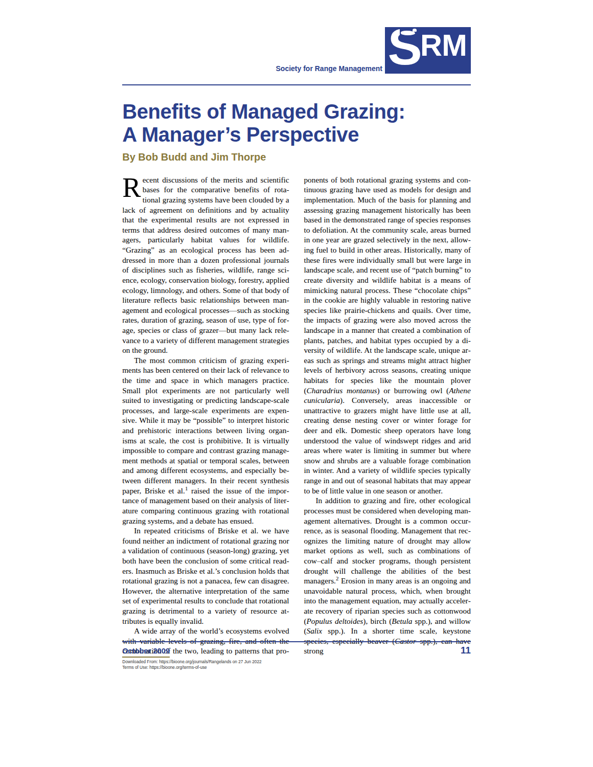S RM
Society for Range Management
Benefits of Managed Grazing:
A Manager’s Perspective
By Bob Budd and Jim Thorpe
Recent discussions of the merits and scientific bases for the comparative benefits of rotational grazing systems have been clouded by a lack of agreement on definitions and by actuality that the experimental results are not expressed in terms that address desired outcomes of many managers, particularly habitat values for wildlife. “Grazing” as an ecological process has been addressed in more than a dozen professional journals of disciplines such as fisheries, wildlife, range science, ecology, conservation biology, forestry, applied ecology, limnology, and others. Some of that body of literature reflects basic relationships between management and ecological processes—such as stocking rates, duration of grazing, season of use, type of forage, species or class of grazer—but many lack relevance to a variety of different management strategies on the ground.
The most common criticism of grazing experiments has been centered on their lack of relevance to the time and space in which managers practice. Small plot experiments are not particularly well suited to investigating or predicting landscape-scale processes, and large-scale experiments are expensive. While it may be “possible” to interpret historic and prehistoric interactions between living organisms at scale, the cost is prohibitive. It is virtually impossible to compare and contrast grazing management methods at spatial or temporal scales, between and among different ecosystems, and especially between different managers. In their recent synthesis paper, Briske et al.1 raised the issue of the importance of management based on their analysis of literature comparing continuous grazing with rotational grazing systems, and a debate has ensued.
In repeated criticisms of Briske et al. we have found neither an indictment of rotational grazing nor a validation of continuous (season-long) grazing, yet both have been the conclusion of some critical readers. Inasmuch as Briske et al.’s conclusion holds that rotational grazing is not a panacea, few can disagree. However, the alternative interpretation of the same set of experimental results to conclude that rotational grazing is detrimental to a variety of resource attributes is equally invalid.
A wide array of the world’s ecosystems evolved with variable levels of grazing, fire, and often the combination of the two, leading to patterns that proponents of both rotational grazing systems and continuous grazing have used as models for design and implementation. Much of the basis for planning and assessing grazing management historically has been based in the demonstrated range of species responses to defoliation. At the community scale, areas burned in one year are grazed selectively in the next, allowing fuel to build in other areas. Historically, many of these fires were individually small but were large in landscape scale, and recent use of “patch burning” to create diversity and wildlife habitat is a means of mimicking natural process. These “chocolate chips” in the cookie are highly valuable in restoring native species like prairie-chickens and quails. Over time, the impacts of grazing were also moved across the landscape in a manner that created a combination of plants, patches, and habitat types occupied by a diversity of wildlife. At the landscape scale, unique areas such as springs and streams might attract higher levels of herbivory across seasons, creating unique habitats for species like the mountain plover (Charadrius montanus) or burrowing owl (Athene cunicularia). Conversely, areas inaccessible or unattractive to grazers might have little use at all, creating dense nesting cover or winter forage for deer and elk. Domestic sheep operators have long understood the value of windswept ridges and arid areas where water is limiting in summer but where snow and shrubs are a valuable forage combination in winter. And a variety of wildlife species typically range in and out of seasonal habitats that may appear to be of little value in one season or another.
In addition to grazing and fire, other ecological processes must be considered when developing management alternatives. Drought is a common occurrence, as is seasonal flooding. Management that recognizes the limiting nature of drought may allow market options as well, such as combinations of cow–calf and stocker programs, though persistent drought will challenge the abilities of the best managers.2 Erosion in many areas is an ongoing and unavoidable natural process, which, when brought into the management equation, may actually accelerate recovery of riparian species such as cottonwood (Populus deltoides), birch (Betula spp.), and willow (Salix spp.). In a shorter time scale, keystone species, especially beaver (Castor spp.), can have strong
October 2009 11
Downloaded From: https://bioone.org/journals/Rangelands on 27 Jun 2022
Terms of Use: https://bioone.org/terms-of-use